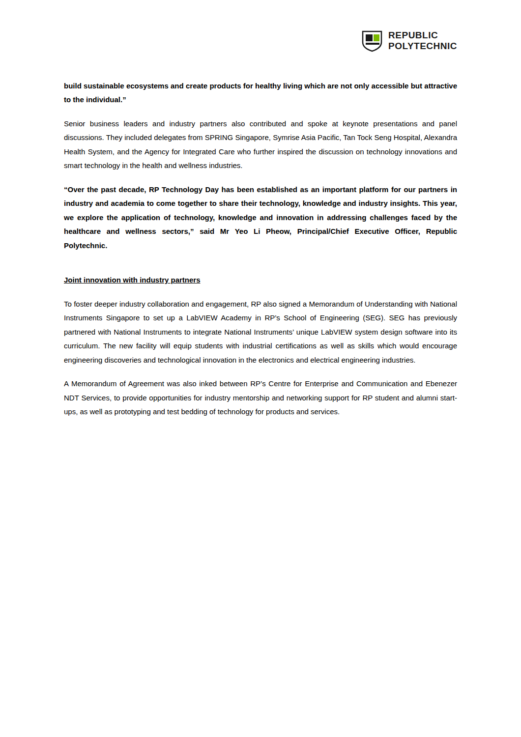REPUBLIC
POLYTECHNIC
build sustainable ecosystems and create products for healthy living which are not only accessible but attractive to the individual.”
Senior business leaders and industry partners also contributed and spoke at keynote presentations and panel discussions. They included delegates from SPRING Singapore, Symrise Asia Pacific, Tan Tock Seng Hospital, Alexandra Health System, and the Agency for Integrated Care who further inspired the discussion on technology innovations and smart technology in the health and wellness industries.
“Over the past decade, RP Technology Day has been established as an important platform for our partners in industry and academia to come together to share their technology, knowledge and industry insights. This year, we explore the application of technology, knowledge and innovation in addressing challenges faced by the healthcare and wellness sectors,” said Mr Yeo Li Pheow, Principal/Chief Executive Officer, Republic Polytechnic.
Joint innovation with industry partners
To foster deeper industry collaboration and engagement, RP also signed a Memorandum of Understanding with National Instruments Singapore to set up a LabVIEW Academy in RP’s School of Engineering (SEG). SEG has previously partnered with National Instruments to integrate National Instruments’ unique LabVIEW system design software into its curriculum. The new facility will equip students with industrial certifications as well as skills which would encourage engineering discoveries and technological innovation in the electronics and electrical engineering industries.
A Memorandum of Agreement was also inked between RP’s Centre for Enterprise and Communication and Ebenezer NDT Services, to provide opportunities for industry mentorship and networking support for RP student and alumni start-ups, as well as prototyping and test bedding of technology for products and services.